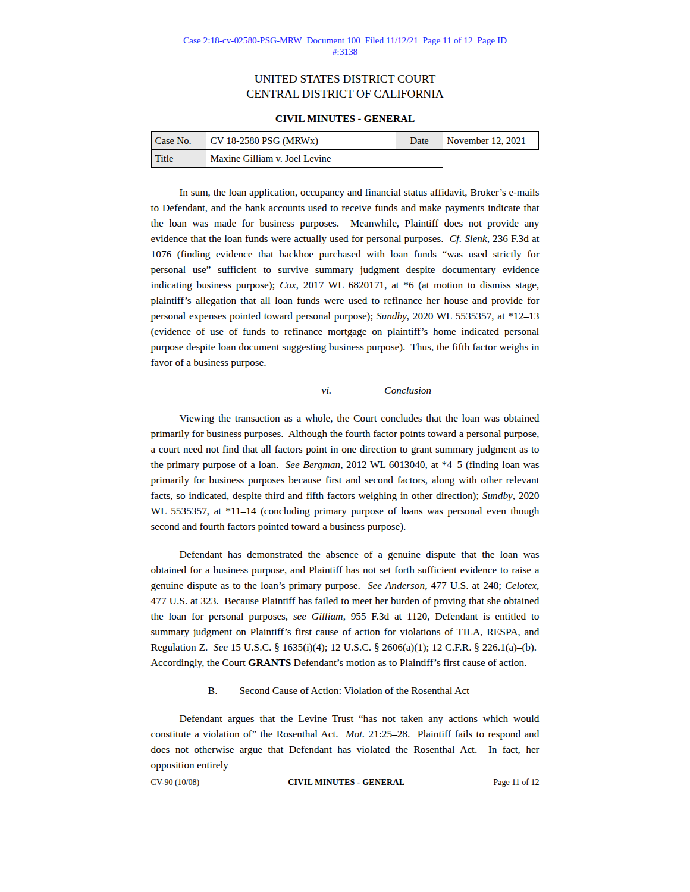Case 2:18-cv-02580-PSG-MRW Document 100 Filed 11/12/21 Page 11 of 12 Page ID
#:3138
UNITED STATES DISTRICT COURT
CENTRAL DISTRICT OF CALIFORNIA
CIVIL MINUTES - GENERAL
| Case No. | CV 18-2580 PSG (MRWx) | Date | November 12, 2021 |
| Title | Maxine Gilliam v. Joel Levine | |
In sum, the loan application, occupancy and financial status affidavit, Broker’s e-mails to Defendant, and the bank accounts used to receive funds and make payments indicate that the loan was made for business purposes. Meanwhile, Plaintiff does not provide any evidence that the loan funds were actually used for personal purposes. Cf. Slenk, 236 F.3d at 1076 (finding evidence that backhoe purchased with loan funds “was used strictly for personal use” sufficient to survive summary judgment despite documentary evidence indicating business purpose); Cox, 2017 WL 6820171, at *6 (at motion to dismiss stage, plaintiff’s allegation that all loan funds were used to refinance her house and provide for personal expenses pointed toward personal purpose); Sundby, 2020 WL 5535357, at *12–13 (evidence of use of funds to refinance mortgage on plaintiff’s home indicated personal purpose despite loan document suggesting business purpose). Thus, the fifth factor weighs in favor of a business purpose.
vi. Conclusion
Viewing the transaction as a whole, the Court concludes that the loan was obtained primarily for business purposes. Although the fourth factor points toward a personal purpose, a court need not find that all factors point in one direction to grant summary judgment as to the primary purpose of a loan. See Bergman, 2012 WL 6013040, at *4–5 (finding loan was primarily for business purposes because first and second factors, along with other relevant facts, so indicated, despite third and fifth factors weighing in other direction); Sundby, 2020 WL 5535357, at *11–14 (concluding primary purpose of loans was personal even though second and fourth factors pointed toward a business purpose).
Defendant has demonstrated the absence of a genuine dispute that the loan was obtained for a business purpose, and Plaintiff has not set forth sufficient evidence to raise a genuine dispute as to the loan’s primary purpose. See Anderson, 477 U.S. at 248; Celotex, 477 U.S. at 323. Because Plaintiff has failed to meet her burden of proving that she obtained the loan for personal purposes, see Gilliam, 955 F.3d at 1120, Defendant is entitled to summary judgment on Plaintiff’s first cause of action for violations of TILA, RESPA, and Regulation Z. See 15 U.S.C. § 1635(i)(4); 12 U.S.C. § 2606(a)(1); 12 C.F.R. § 226.1(a)–(b). Accordingly, the Court GRANTS Defendant’s motion as to Plaintiff’s first cause of action.
B. Second Cause of Action: Violation of the Rosenthal Act
Defendant argues that the Levine Trust “has not taken any actions which would constitute a violation of” the Rosenthal Act. Mot. 21:25–28. Plaintiff fails to respond and does not otherwise argue that Defendant has violated the Rosenthal Act. In fact, her opposition entirely
CV-90 (10/08) CIVIL MINUTES - GENERAL Page 11 of 12